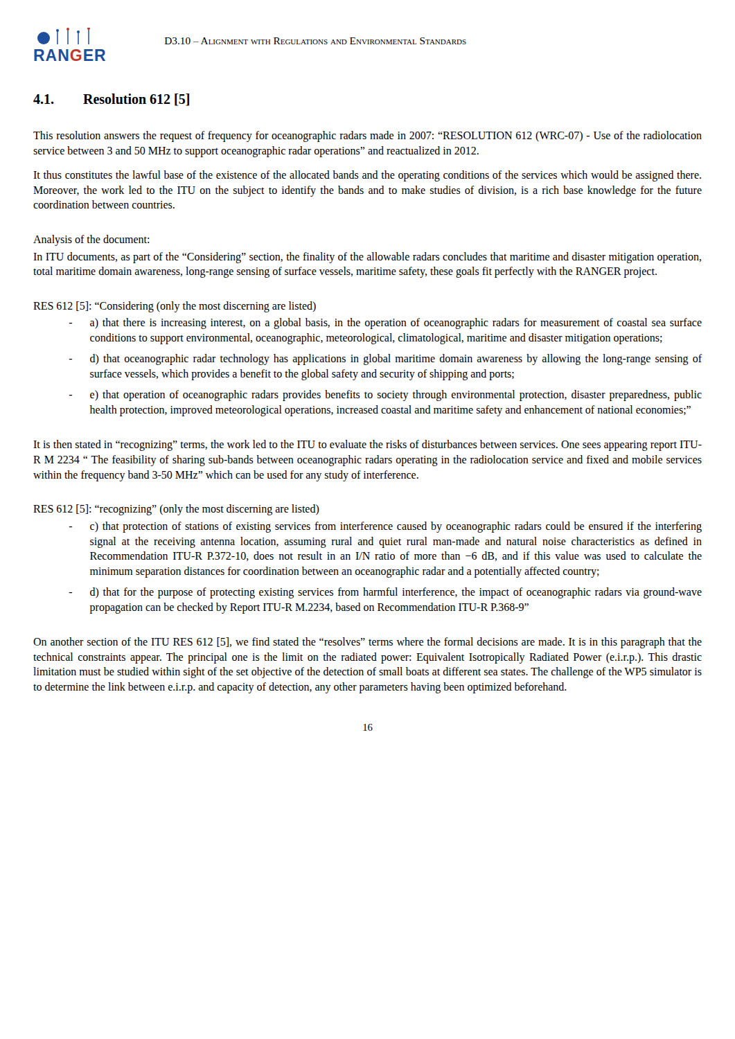RANGER
D3.10 – Alignment with Regulations and Environmental Standards
4.1. Resolution 612 [5]
This resolution answers the request of frequency for oceanographic radars made in 2007: “RESOLUTION 612 (WRC-07) - Use of the radiolocation service between 3 and 50 MHz to support oceanographic radar operations” and reactualized in 2012.
It thus constitutes the lawful base of the existence of the allocated bands and the operating conditions of the services which would be assigned there. Moreover, the work led to the ITU on the subject to identify the bands and to make studies of division, is a rich base knowledge for the future coordination between countries.
Analysis of the document:
In ITU documents, as part of the “Considering” section, the finality of the allowable radars concludes that maritime and disaster mitigation operation, total maritime domain awareness, long-range sensing of surface vessels, maritime safety, these goals fit perfectly with the RANGER project.
RES 612 [5]: “Considering (only the most discerning are listed)
a) that there is increasing interest, on a global basis, in the operation of oceanographic radars for measurement of coastal sea surface conditions to support environmental, oceanographic, meteorological, climatological, maritime and disaster mitigation operations;
d) that oceanographic radar technology has applications in global maritime domain awareness by allowing the long-range sensing of surface vessels, which provides a benefit to the global safety and security of shipping and ports;
e) that operation of oceanographic radars provides benefits to society through environmental protection, disaster preparedness, public health protection, improved meteorological operations, increased coastal and maritime safety and enhancement of national economies;”
It is then stated in “recognizing” terms, the work led to the ITU to evaluate the risks of disturbances between services. One sees appearing report ITU-R M 2234 “ The feasibility of sharing sub-bands between oceanographic radars operating in the radiolocation service and fixed and mobile services within the frequency band 3-50 MHz” which can be used for any study of interference.
RES 612 [5]: “recognizing” (only the most discerning are listed)
c) that protection of stations of existing services from interference caused by oceanographic radars could be ensured if the interfering signal at the receiving antenna location, assuming rural and quiet rural man-made and natural noise characteristics as defined in Recommendation ITU-R P.372-10, does not result in an I/N ratio of more than −6 dB, and if this value was used to calculate the minimum separation distances for coordination between an oceanographic radar and a potentially affected country;
d) that for the purpose of protecting existing services from harmful interference, the impact of oceanographic radars via ground-wave propagation can be checked by Report ITU-R M.2234, based on Recommendation ITU-R P.368-9”
On another section of the ITU RES 612 [5], we find stated the “resolves” terms where the formal decisions are made. It is in this paragraph that the technical constraints appear. The principal one is the limit on the radiated power: Equivalent Isotropically Radiated Power (e.i.r.p.). This drastic limitation must be studied within sight of the set objective of the detection of small boats at different sea states. The challenge of the WP5 simulator is to determine the link between e.i.r.p. and capacity of detection, any other parameters having been optimized beforehand.
16